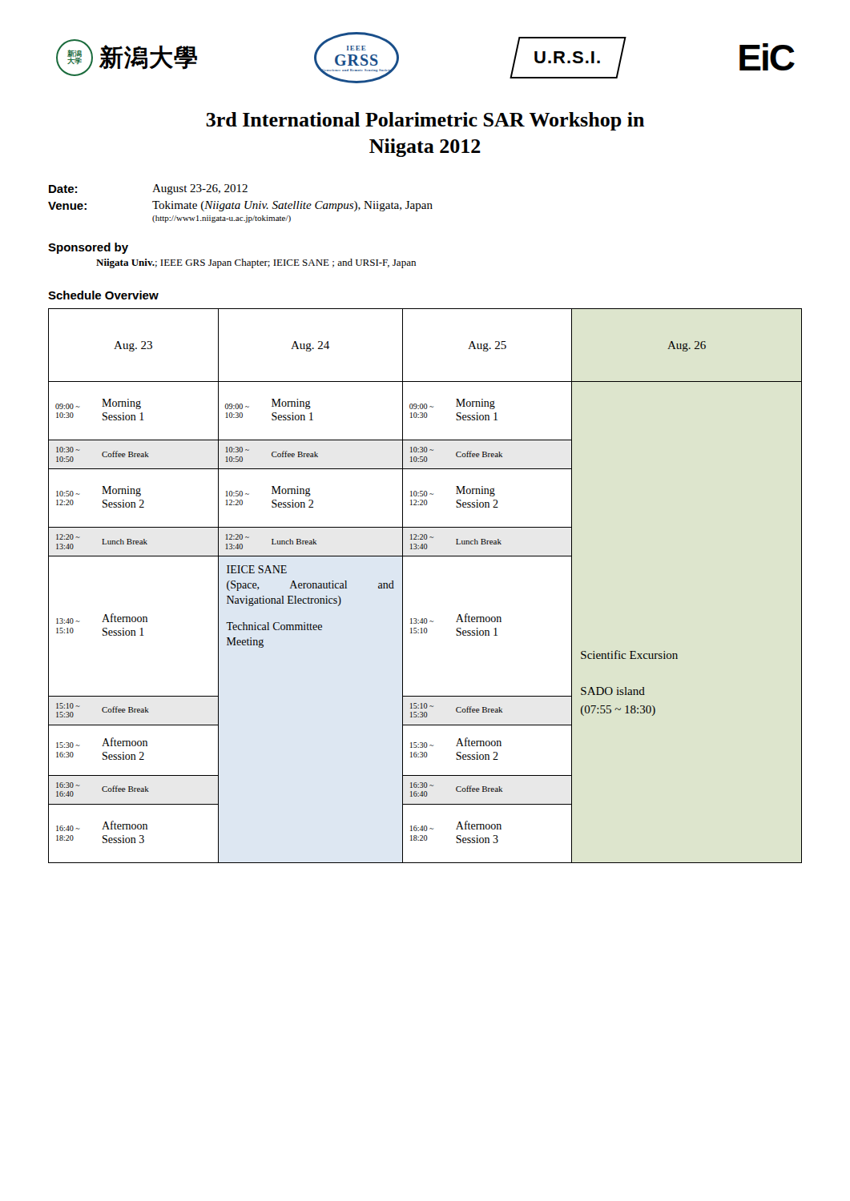新潟
大学
新潟大學
IEEE
GRSS
Geoscience and Remote Sensing Society
U.R.S.I.
EiC
3rd International Polarimetric SAR Workshop in
Niigata 2012
Date:
August 23-26, 2012
Venue:
Tokimate (Niigata Univ. Satellite Campus), Niigata, Japan (http://www1.niigata-u.ac.jp/tokimate/)
Sponsored by
Niigata Univ.; IEEE GRS Japan Chapter; IEICE SANE ; and URSI-F, Japan
Schedule Overview
| Aug. 23 | Aug. 24 | Aug. 25 | Aug. 26 |
| 09:00 ~ 10:30 Morning Session 1 | 09:00 ~ 10:30 Morning Session 1 | 09:00 ~ 10:30 Morning Session 1 | Scientific Excursion SADO island (07:55 ~ 18:30) |
| 10:30 ~ 10:50 Coffee Break | 10:30 ~ 10:50 Coffee Break | 10:30 ~ 10:50 Coffee Break |
| 10:50 ~ 12:20 Morning Session 2 | 10:50 ~ 12:20 Morning Session 2 | 10:50 ~ 12:20 Morning Session 2 |
| 12:20 ~ 13:40 Lunch Break | 12:20 ~ 13:40 Lunch Break | 12:20 ~ 13:40 Lunch Break |
| 13:40 ~ 15:10 Afternoon Session 1 | IEICE SANE (Space, Aeronautical and Navigational Electronics) Technical Committee Meeting | 13:40 ~ 15:10 Afternoon Session 1 |
| 15:10 ~ 15:30 Coffee Break | 15:10 ~ 15:30 Coffee Break |
| 15:30 ~ 16:30 Afternoon Session 2 | 15:30 ~ 16:30 Afternoon Session 2 |
| 16:30 ~ 16:40 Coffee Break | 16:30 ~ 16:40 Coffee Break |
| 16:40 ~ 18:20 Afternoon Session 3 | 16:40 ~ 18:20 Afternoon Session 3 |